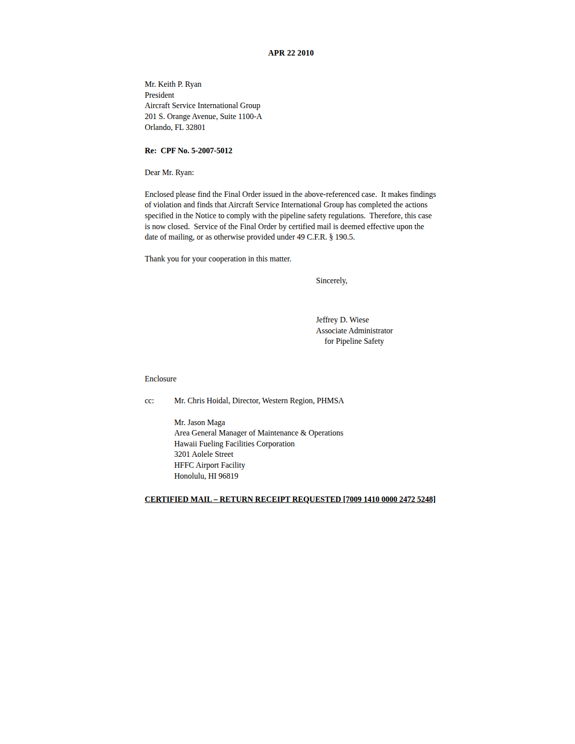APR 22 2010
Mr. Keith P. Ryan
President
Aircraft Service International Group
201 S. Orange Avenue, Suite 1100-A
Orlando, FL 32801
Re: CPF No. 5-2007-5012
Dear Mr. Ryan:
Enclosed please find the Final Order issued in the above-referenced case. It makes findings of violation and finds that Aircraft Service International Group has completed the actions specified in the Notice to comply with the pipeline safety regulations. Therefore, this case is now closed. Service of the Final Order by certified mail is deemed effective upon the date of mailing, or as otherwise provided under 49 C.F.R. § 190.5.
Thank you for your cooperation in this matter.
Sincerely,
Jeffrey D. Wiese
Associate Administrator
for Pipeline Safety
Enclosure
| cc: | Mr. Chris Hoidal, Director, Western Region, PHMSA |
| | Mr. Jason Maga Area General Manager of Maintenance & Operations Hawaii Fueling Facilities Corporation 3201 Aolele Street HFFC Airport Facility Honolulu, HI 96819 |
CERTIFIED MAIL – RETURN RECEIPT REQUESTED [7009 1410 0000 2472 5248]